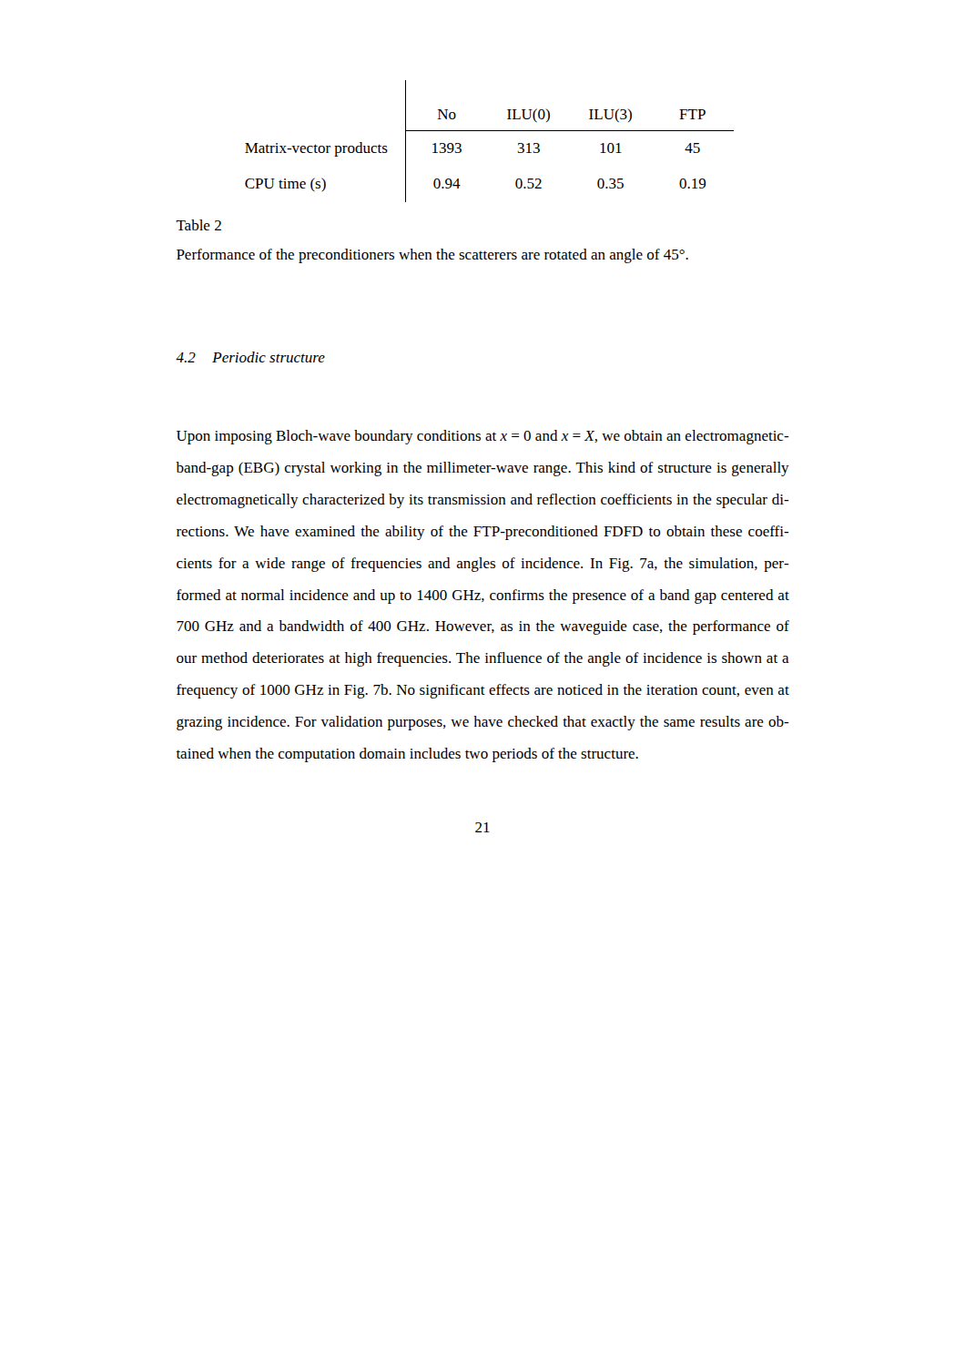| | No | ILU(0) | ILU(3) | FTP |
| --- | --- | --- | --- | --- |
| Matrix-vector products | 1393 | 313 | 101 | 45 |
| CPU time (s) | 0.94 | 0.52 | 0.35 | 0.19 |
Table 2 Performance of the preconditioners when the scatterers are rotated an angle of 45°.
4.2 Periodic structure
Upon imposing Bloch-wave boundary conditions at x = 0 and x = X, we obtain an electromagnetic-band-gap (EBG) crystal working in the millimeter-wave range. This kind of structure is generally electromagnetically characterized by its transmission and reflection coefficients in the specular directions. We have examined the ability of the FTP-preconditioned FDFD to obtain these coefficients for a wide range of frequencies and angles of incidence. In Fig. 7a, the simulation, performed at normal incidence and up to 1400 GHz, confirms the presence of a band gap centered at 700 GHz and a bandwidth of 400 GHz. However, as in the waveguide case, the performance of our method deteriorates at high frequencies. The influence of the angle of incidence is shown at a frequency of 1000 GHz in Fig. 7b. No significant effects are noticed in the iteration count, even at grazing incidence. For validation purposes, we have checked that exactly the same results are obtained when the computation domain includes two periods of the structure.
21